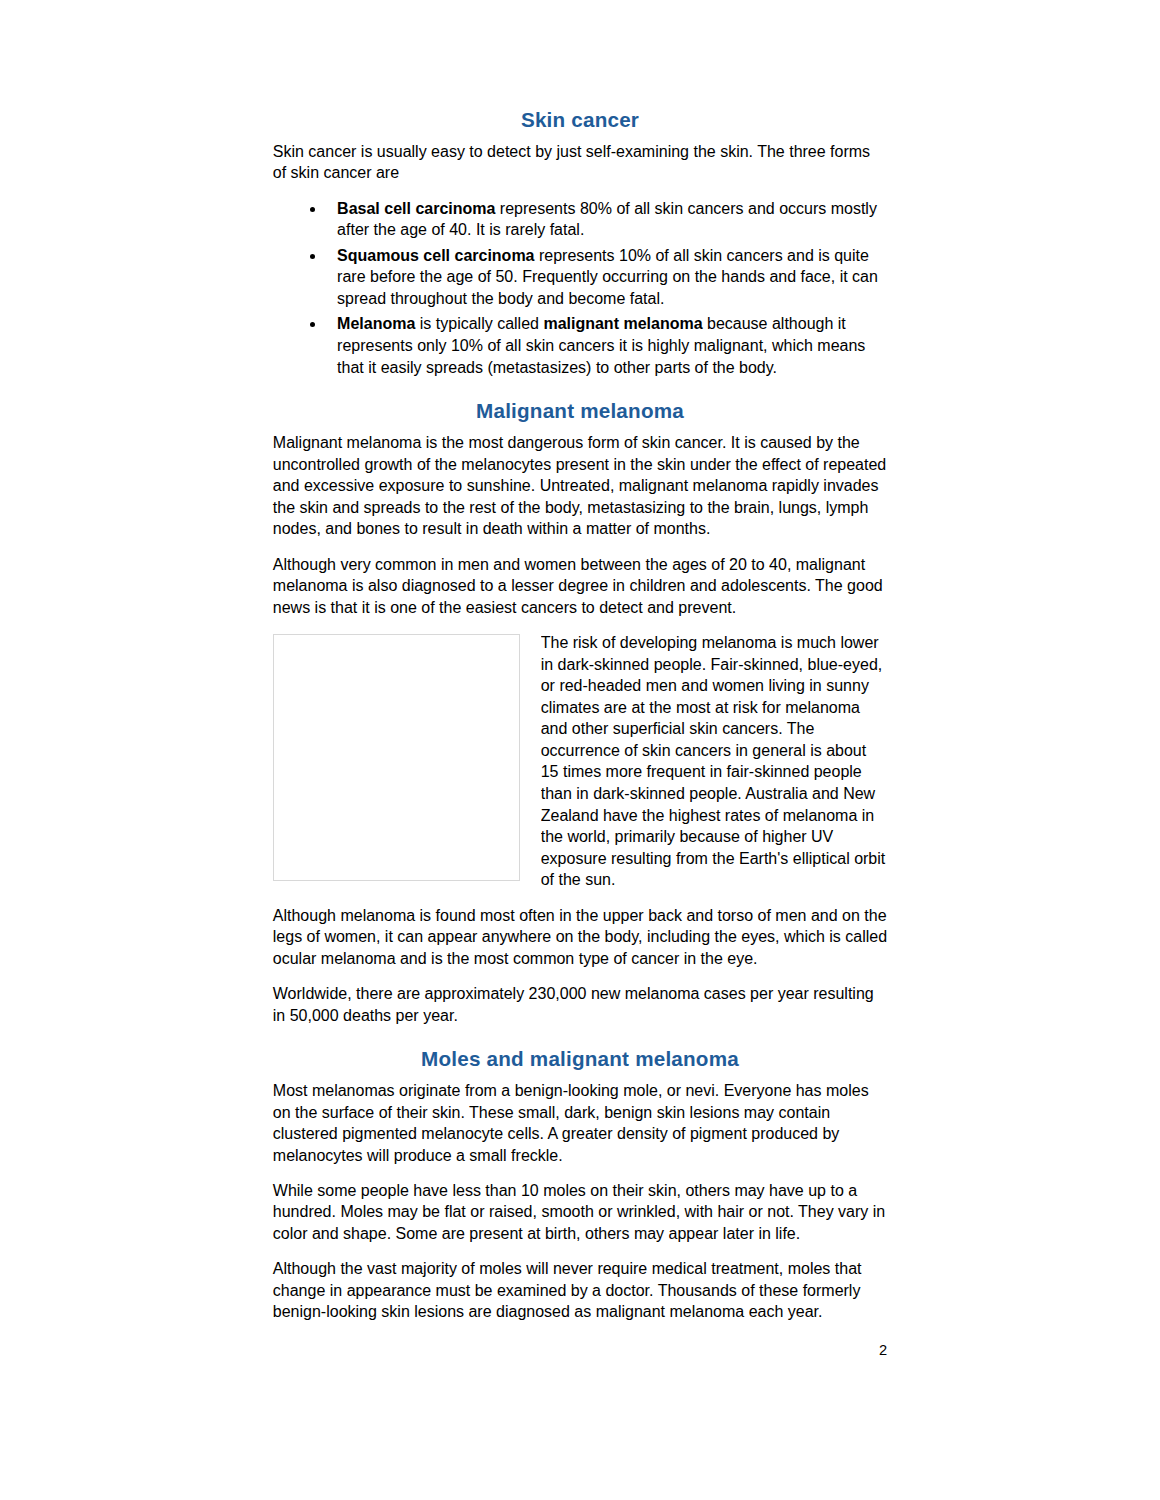Skin cancer
Skin cancer is usually easy to detect by just self-examining the skin. The three forms of skin cancer are
Basal cell carcinoma represents 80% of all skin cancers and occurs mostly after the age of 40. It is rarely fatal.
Squamous cell carcinoma represents 10% of all skin cancers and is quite rare before the age of 50. Frequently occurring on the hands and face, it can spread throughout the body and become fatal.
Melanoma is typically called malignant melanoma because although it represents only 10% of all skin cancers it is highly malignant, which means that it easily spreads (metastasizes) to other parts of the body.
Malignant melanoma
Malignant melanoma is the most dangerous form of skin cancer. It is caused by the uncontrolled growth of the melanocytes present in the skin under the effect of repeated and excessive exposure to sunshine. Untreated, malignant melanoma rapidly invades the skin and spreads to the rest of the body, metastasizing to the brain, lungs, lymph nodes, and bones to result in death within a matter of months.
Although very common in men and women between the ages of 20 to 40, malignant melanoma is also diagnosed to a lesser degree in children and adolescents. The good news is that it is one of the easiest cancers to detect and prevent.
The risk of developing melanoma is much lower in dark-skinned people. Fair-skinned, blue-eyed, or red-headed men and women living in sunny climates are at the most at risk for melanoma and other superficial skin cancers. The occurrence of skin cancers in general is about 15 times more frequent in fair-skinned people than in dark-skinned people. Australia and New Zealand have the highest rates of melanoma in the world, primarily because of higher UV exposure resulting from the Earth's elliptical orbit of the sun.
Although melanoma is found most often in the upper back and torso of men and on the legs of women, it can appear anywhere on the body, including the eyes, which is called ocular melanoma and is the most common type of cancer in the eye.
Worldwide, there are approximately 230,000 new melanoma cases per year resulting in 50,000 deaths per year.
Moles and malignant melanoma
Most melanomas originate from a benign-looking mole, or nevi. Everyone has moles on the surface of their skin. These small, dark, benign skin lesions may contain clustered pigmented melanocyte cells. A greater density of pigment produced by melanocytes will produce a small freckle.
While some people have less than 10 moles on their skin, others may have up to a hundred. Moles may be flat or raised, smooth or wrinkled, with hair or not. They vary in color and shape. Some are present at birth, others may appear later in life.
Although the vast majority of moles will never require medical treatment, moles that change in appearance must be examined by a doctor. Thousands of these formerly benign-looking skin lesions are diagnosed as malignant melanoma each year.
2